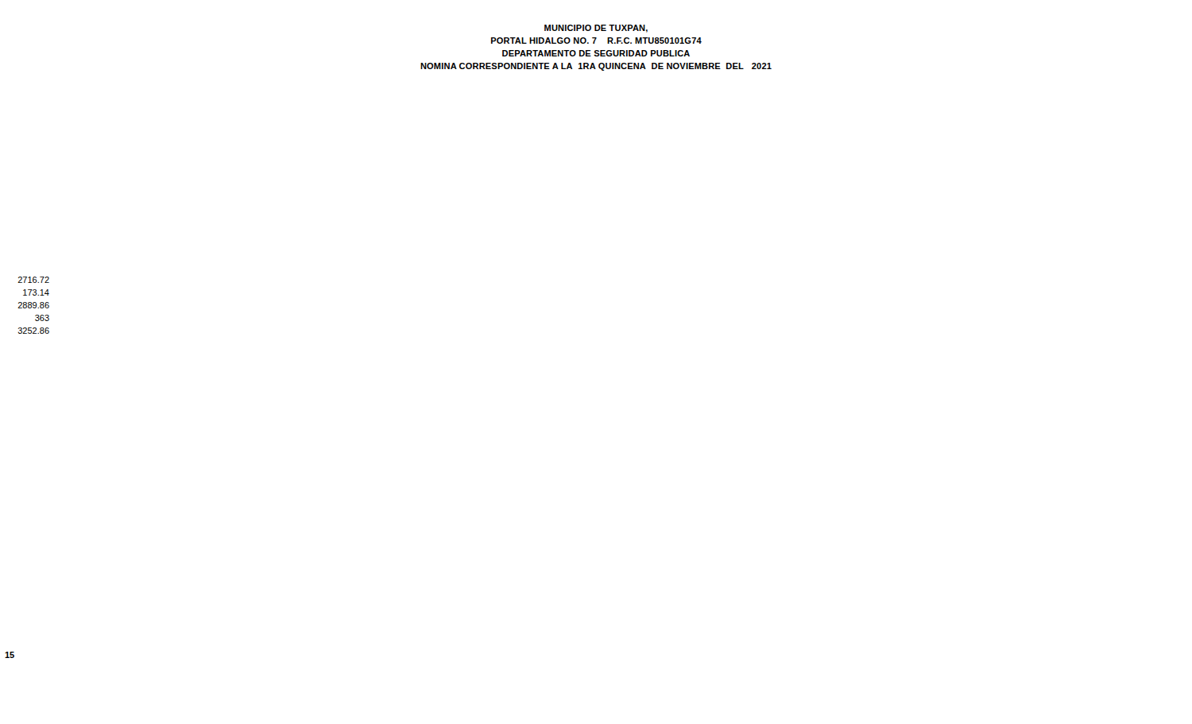MUNICIPIO DE TUXPAN,
PORTAL HIDALGO NO. 7 R.F.C. MTU850101G74
DEPARTAMENTO DE SEGURIDAD PUBLICA
NOMINA CORRESPONDIENTE A LA 1RA QUINCENA DE NOVIEMBRE DEL 2021
2716.72
173.14
2889.86
363
3252.86
15